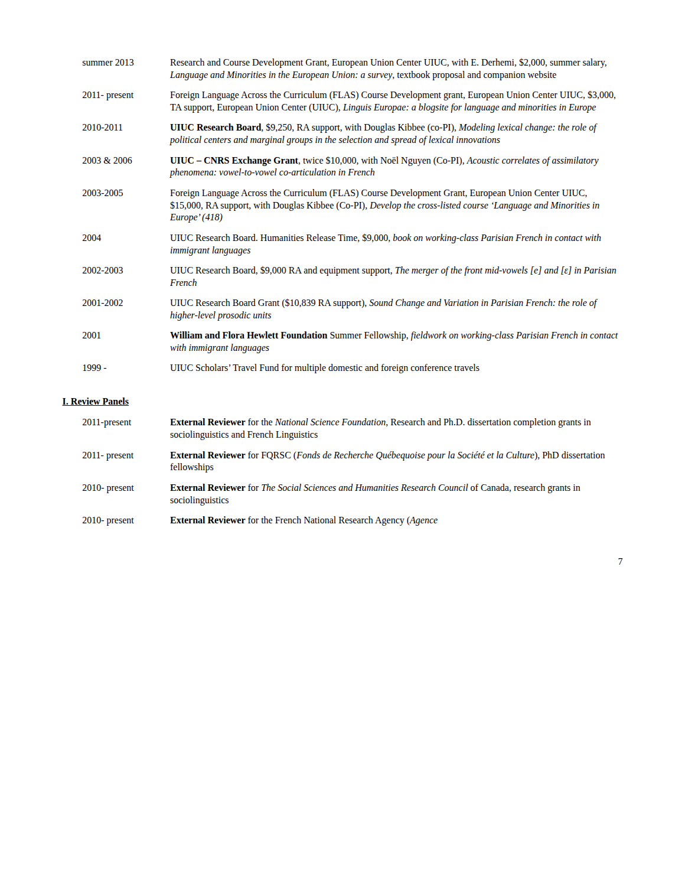| summer 2013 | Research and Course Development Grant, European Union Center UIUC, with E. Derhemi, $2,000, summer salary, Language and Minorities in the European Union: a survey , textbook proposal and companion website |
| 2011- present | Foreign Language Across the Curriculum (FLAS) Course Development grant, European Union Center UIUC, $3,000, TA support, European Union Center (UIUC), Linguis Europae: a blogsite for language and minorities in Europe |
| 2010-2011 | UIUC Research Board , $9,250, RA support, with Douglas Kibbee (co-PI), Modeling lexical change: the role of political centers and marginal groups in the selection and spread of lexical innovations |
| 2003 & 2006 | UIUC – CNRS Exchange Grant , twice $10,000, with Noël Nguyen (Co-PI), Acoustic correlates of assimilatory phenomena: vowel-to-vowel co-articulation in French |
| 2003-2005 | Foreign Language Across the Curriculum (FLAS) Course Development Grant, European Union Center UIUC, $15,000, RA support, with Douglas Kibbee (Co-PI), Develop the cross-listed course ‘Language and Minorities in Europe’ (418) |
| 2004 | UIUC Research Board. Humanities Release Time, $9,000, book on working-class Parisian French in contact with immigrant languages |
| 2002-2003 | UIUC Research Board, $9,000 RA and equipment support, The merger of the front mid-vowels [e] and [ε] in Parisian French |
| 2001-2002 | UIUC Research Board Grant ($10,839 RA support), Sound Change and Variation in Parisian French: the role of higher-level prosodic units |
| 2001 | William and Flora Hewlett Foundation Summer Fellowship, fieldwork on working-class Parisian French in contact with immigrant languages |
| 1999 - | UIUC Scholars’ Travel Fund for multiple domestic and foreign conference travels |
I. Review Panels
| 2011-present | External Reviewer for the National Science Foundation , Research and Ph.D. dissertation completion grants in sociolinguistics and French Linguistics |
| 2011- present | External Reviewer for FQRSC ( Fonds de Recherche Québequoise pour la Société et la Culture ), PhD dissertation fellowships |
| 2010- present | External Reviewer for The Social Sciences and Humanities Research Council of Canada, research grants in sociolinguistics |
| 2010- present | External Reviewer for the French National Research Agency ( Agence |
7